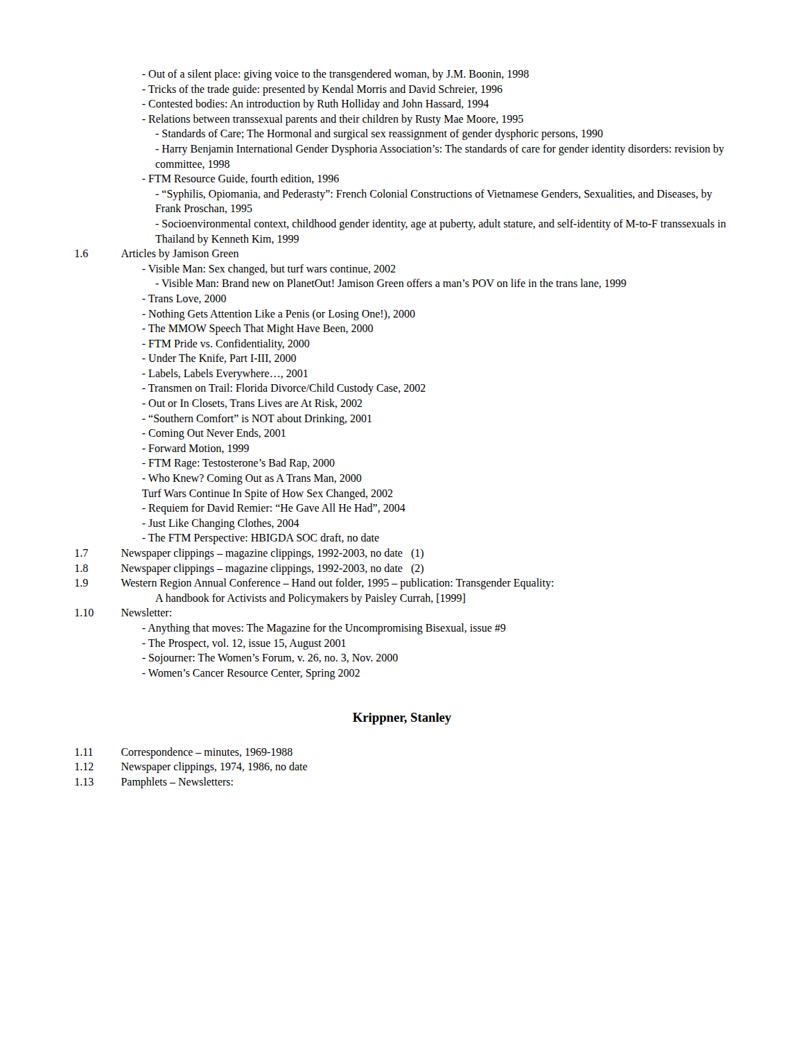- Out of a silent place: giving voice to the transgendered woman, by J.M. Boonin, 1998
- Tricks of the trade guide: presented by Kendal Morris and David Schreier, 1996
- Contested bodies: An introduction by Ruth Holliday and John Hassard, 1994
- Relations between transsexual parents and their children by Rusty Mae Moore, 1995
- Standards of Care; The Hormonal and surgical sex reassignment of gender dysphoric persons, 1990
- Harry Benjamin International Gender Dysphoria Association’s: The standards of care for gender identity disorders: revision by committee, 1998
- FTM Resource Guide, fourth edition, 1996
- “Syphilis, Opiomania, and Pederasty”: French Colonial Constructions of Vietnamese Genders, Sexualities, and Diseases, by Frank Proschan, 1995
- Socioenvironmental context, childhood gender identity, age at puberty, adult stature, and self-identity of M-to-F transsexuals in Thailand by Kenneth Kim, 1999
1.6
Articles by Jamison Green
- Visible Man: Sex changed, but turf wars continue, 2002
- Visible Man: Brand new on PlanetOut! Jamison Green offers a man’s POV on life in the trans lane, 1999
- Trans Love, 2000
- Nothing Gets Attention Like a Penis (or Losing One!), 2000
- The MMOW Speech That Might Have Been, 2000
- FTM Pride vs. Confidentiality, 2000
- Under The Knife, Part I-III, 2000
- Labels, Labels Everywhere…, 2001
- Transmen on Trail: Florida Divorce/Child Custody Case, 2002
- Out or In Closets, Trans Lives are At Risk, 2002
- “Southern Comfort” is NOT about Drinking, 2001
- Coming Out Never Ends, 2001
- Forward Motion, 1999
- FTM Rage: Testosterone’s Bad Rap, 2000
- Who Knew? Coming Out as A Trans Man, 2000
Turf Wars Continue In Spite of How Sex Changed, 2002
- Requiem for David Remier: “He Gave All He Had”, 2004
- Just Like Changing Clothes, 2004
- The FTM Perspective: HBIGDA SOC draft, no date
1.7
Newspaper clippings – magazine clippings, 1992-2003, no date (1)
1.8
Newspaper clippings – magazine clippings, 1992-2003, no date (2)
1.9
Western Region Annual Conference – Hand out folder, 1995 – publication: Transgender Equality:
A handbook for Activists and Policymakers by Paisley Currah, [1999]
1.10
Newsletter:
- Anything that moves: The Magazine for the Uncompromising Bisexual, issue #9
- The Prospect, vol. 12, issue 15, August 2001
- Sojourner: The Women’s Forum, v. 26, no. 3, Nov. 2000
- Women’s Cancer Resource Center, Spring 2002
Krippner, Stanley
1.11
Correspondence – minutes, 1969-1988
1.12
Newspaper clippings, 1974, 1986, no date
1.13
Pamphlets – Newsletters: